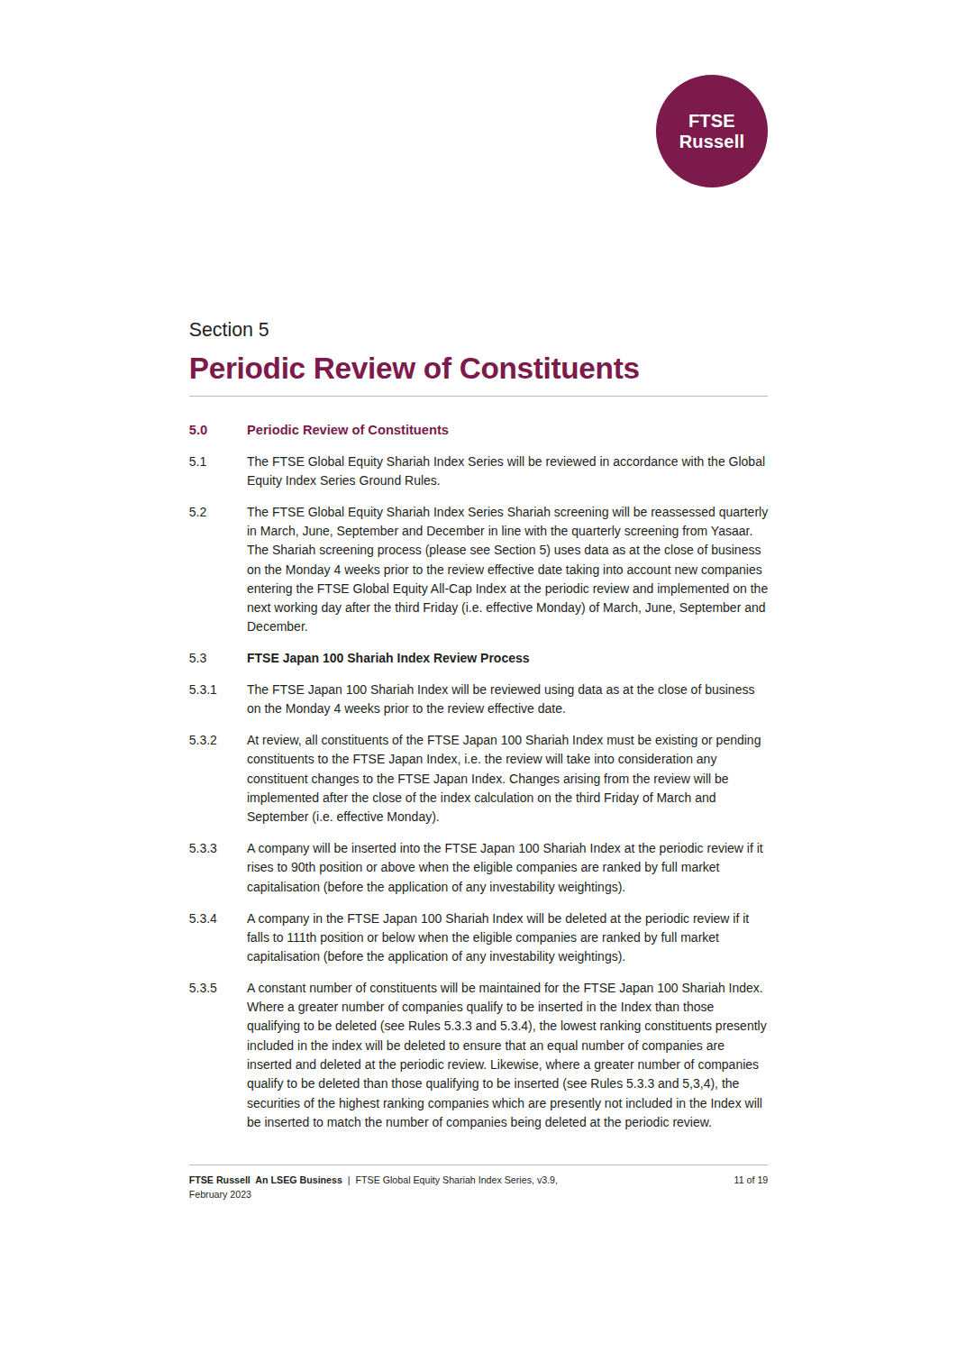FTSE Russell
Section 5
Periodic Review of Constituents
5.0 Periodic Review of Constituents
5.1
The FTSE Global Equity Shariah Index Series will be reviewed in accordance with the Global Equity Index Series Ground Rules.
5.2
The FTSE Global Equity Shariah Index Series Shariah screening will be reassessed quarterly in March, June, September and December in line with the quarterly screening from Yasaar. The Shariah screening process (please see Section 5) uses data as at the close of business on the Monday 4 weeks prior to the review effective date taking into account new companies entering the FTSE Global Equity All-Cap Index at the periodic review and implemented on the next working day after the third Friday (i.e. effective Monday) of March, June, September and December.
5.3
FTSE Japan 100 Shariah Index Review Process
5.3.1
The FTSE Japan 100 Shariah Index will be reviewed using data as at the close of business on the Monday 4 weeks prior to the review effective date.
5.3.2
At review, all constituents of the FTSE Japan 100 Shariah Index must be existing or pending constituents to the FTSE Japan Index, i.e. the review will take into consideration any constituent changes to the FTSE Japan Index. Changes arising from the review will be implemented after the close of the index calculation on the third Friday of March and September (i.e. effective Monday).
5.3.3
A company will be inserted into the FTSE Japan 100 Shariah Index at the periodic review if it rises to 90th position or above when the eligible companies are ranked by full market capitalisation (before the application of any investability weightings).
5.3.4
A company in the FTSE Japan 100 Shariah Index will be deleted at the periodic review if it falls to 111th position or below when the eligible companies are ranked by full market capitalisation (before the application of any investability weightings).
5.3.5
A constant number of constituents will be maintained for the FTSE Japan 100 Shariah Index. Where a greater number of companies qualify to be inserted in the Index than those qualifying to be deleted (see Rules 5.3.3 and 5.3.4), the lowest ranking constituents presently included in the index will be deleted to ensure that an equal number of companies are inserted and deleted at the periodic review. Likewise, where a greater number of companies qualify to be deleted than those qualifying to be inserted (see Rules 5.3.3 and 5,3,4), the securities of the highest ranking companies which are presently not included in the Index will be inserted to match the number of companies being deleted at the periodic review.
FTSE Russell An LSEG Business | FTSE Global Equity Shariah Index Series, v3.9, February 2023
11 of 19